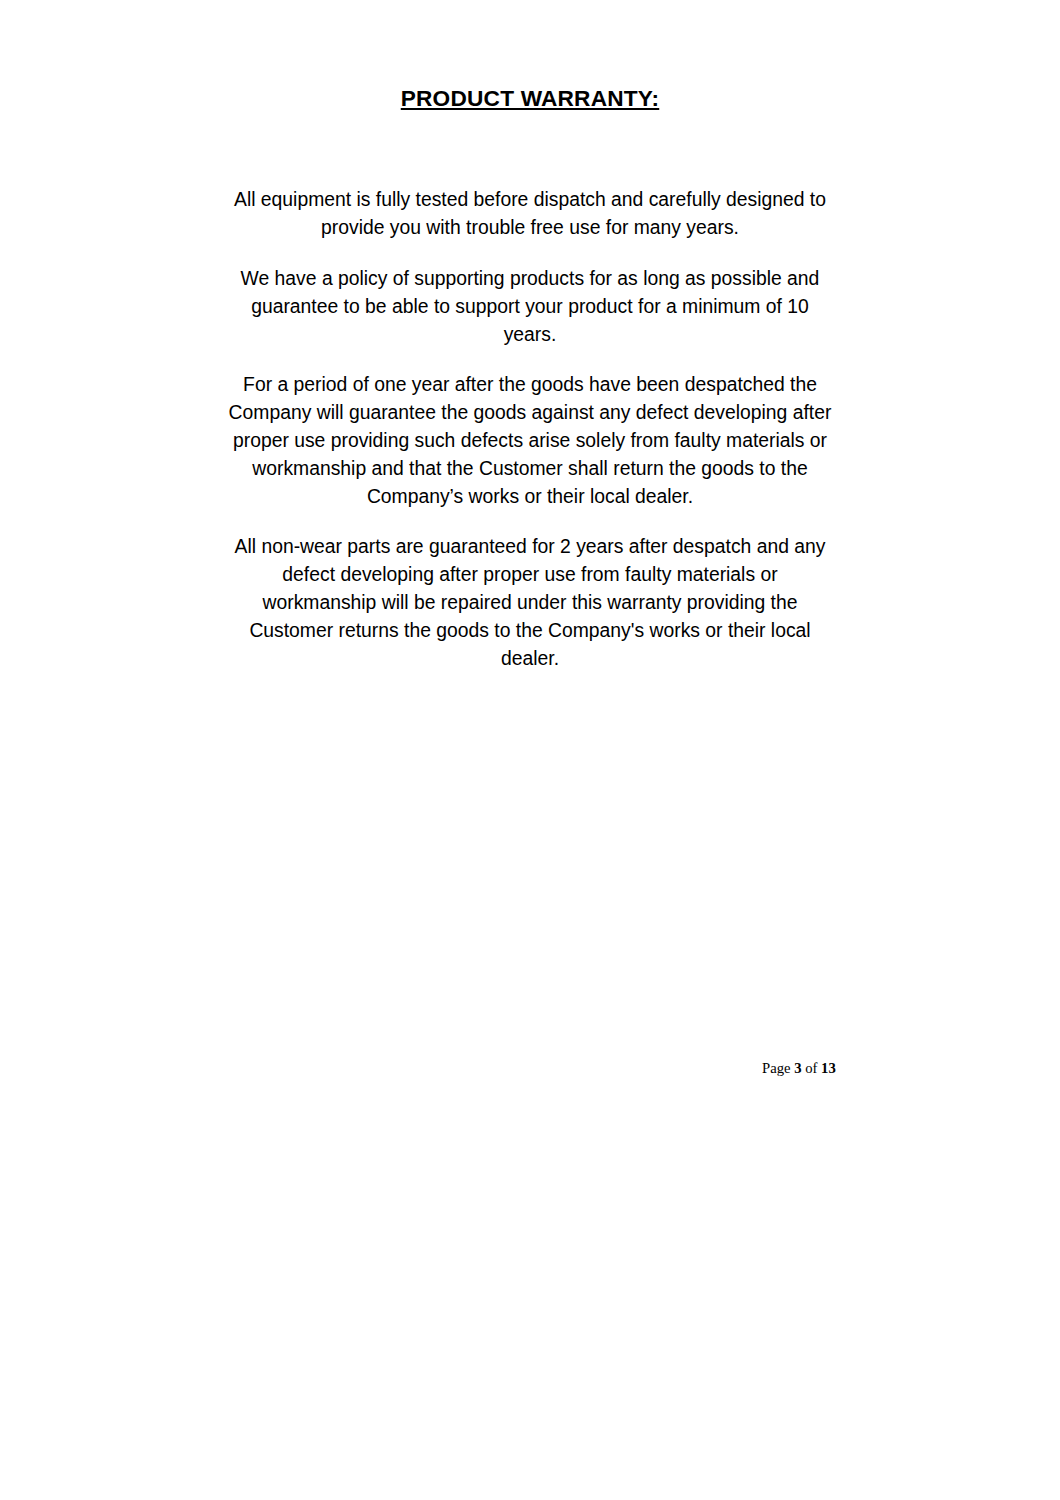PRODUCT WARRANTY:
All equipment is fully tested before dispatch and carefully designed to provide you with trouble free use for many years.
We have a policy of supporting products for as long as possible and guarantee to be able to support your product for a minimum of 10 years.
For a period of one year after the goods have been despatched the Company will guarantee the goods against any defect developing after proper use providing such defects arise solely from faulty materials or workmanship and that the Customer shall return the goods to the Company’s works or their local dealer.
All non-wear parts are guaranteed for 2 years after despatch and any defect developing after proper use from faulty materials or workmanship will be repaired under this warranty providing the Customer returns the goods to the Company's works or their local dealer.
Page 3 of 13